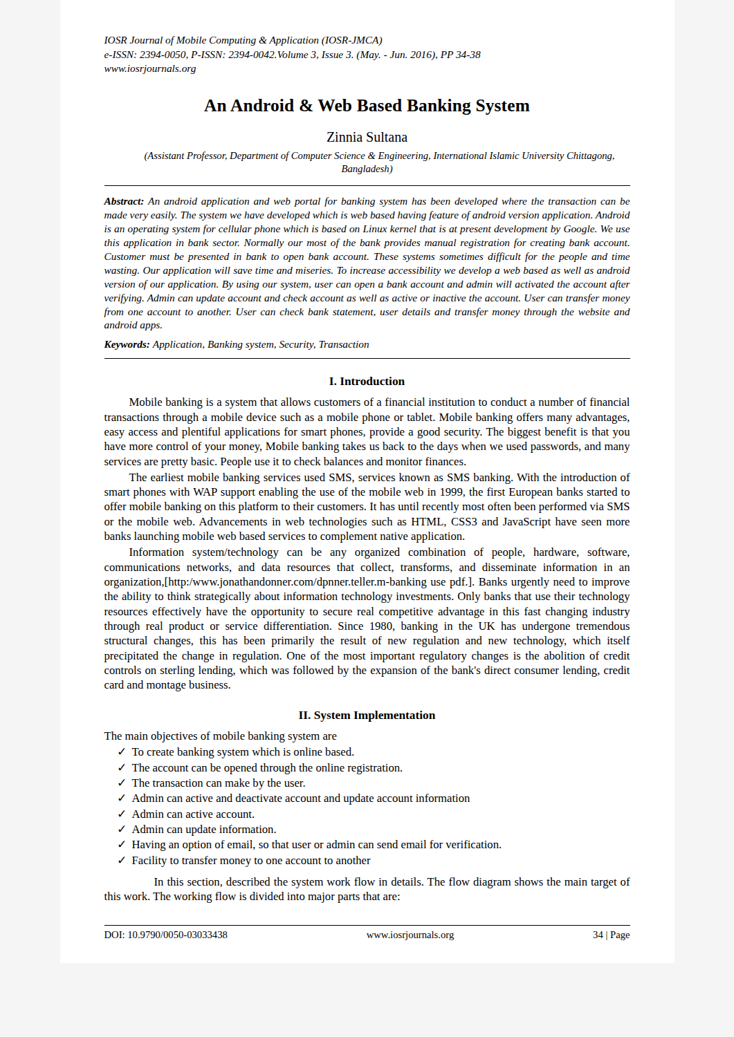IOSR Journal of Mobile Computing & Application (IOSR-JMCA)
e-ISSN: 2394-0050, P-ISSN: 2394-0042.Volume 3, Issue 3. (May. - Jun. 2016), PP 34-38
www.iosrjournals.org
An Android & Web Based Banking System
Zinnia Sultana
(Assistant Professor, Department of Computer Science & Engineering, International Islamic University Chittagong, Bangladesh)
Abstract: An android application and web portal for banking system has been developed where the transaction can be made very easily. The system we have developed which is web based having feature of android version application. Android is an operating system for cellular phone which is based on Linux kernel that is at present development by Google. We use this application in bank sector. Normally our most of the bank provides manual registration for creating bank account. Customer must be presented in bank to open bank account. These systems sometimes difficult for the people and time wasting. Our application will save time and miseries. To increase accessibility we develop a web based as well as android version of our application. By using our system, user can open a bank account and admin will activated the account after verifying. Admin can update account and check account as well as active or inactive the account. User can transfer money from one account to another. User can check bank statement, user details and transfer money through the website and android apps.
Keywords: Application, Banking system, Security, Transaction
I. Introduction
Mobile banking is a system that allows customers of a financial institution to conduct a number of financial transactions through a mobile device such as a mobile phone or tablet. Mobile banking offers many advantages, easy access and plentiful applications for smart phones, provide a good security. The biggest benefit is that you have more control of your money, Mobile banking takes us back to the days when we used passwords, and many services are pretty basic. People use it to check balances and monitor finances.
The earliest mobile banking services used SMS, services known as SMS banking. With the introduction of smart phones with WAP support enabling the use of the mobile web in 1999, the first European banks started to offer mobile banking on this platform to their customers. It has until recently most often been performed via SMS or the mobile web. Advancements in web technologies such as HTML, CSS3 and JavaScript have seen more banks launching mobile web based services to complement native application.
Information system/technology can be any organized combination of people, hardware, software, communications networks, and data resources that collect, transforms, and disseminate information in an organization,[http:/www.jonathandonner.com/dpnner.teller.m-banking use pdf.]. Banks urgently need to improve the ability to think strategically about information technology investments. Only banks that use their technology resources effectively have the opportunity to secure real competitive advantage in this fast changing industry through real product or service differentiation. Since 1980, banking in the UK has undergone tremendous structural changes, this has been primarily the result of new regulation and new technology, which itself precipitated the change in regulation. One of the most important regulatory changes is the abolition of credit controls on sterling lending, which was followed by the expansion of the bank's direct consumer lending, credit card and montage business.
II. System Implementation
The main objectives of mobile banking system are
To create banking system which is online based.
The account can be opened through the online registration.
The transaction can make by the user.
Admin can active and deactivate account and update account information
Admin can active account.
Admin can update information.
Having an option of email, so that user or admin can send email for verification.
Facility to transfer money to one account to another
In this section, described the system work flow in details. The flow diagram shows the main target of this work. The working flow is divided into major parts that are:
DOI: 10.9790/0050-03033438 www.iosrjournals.org 34 | Page